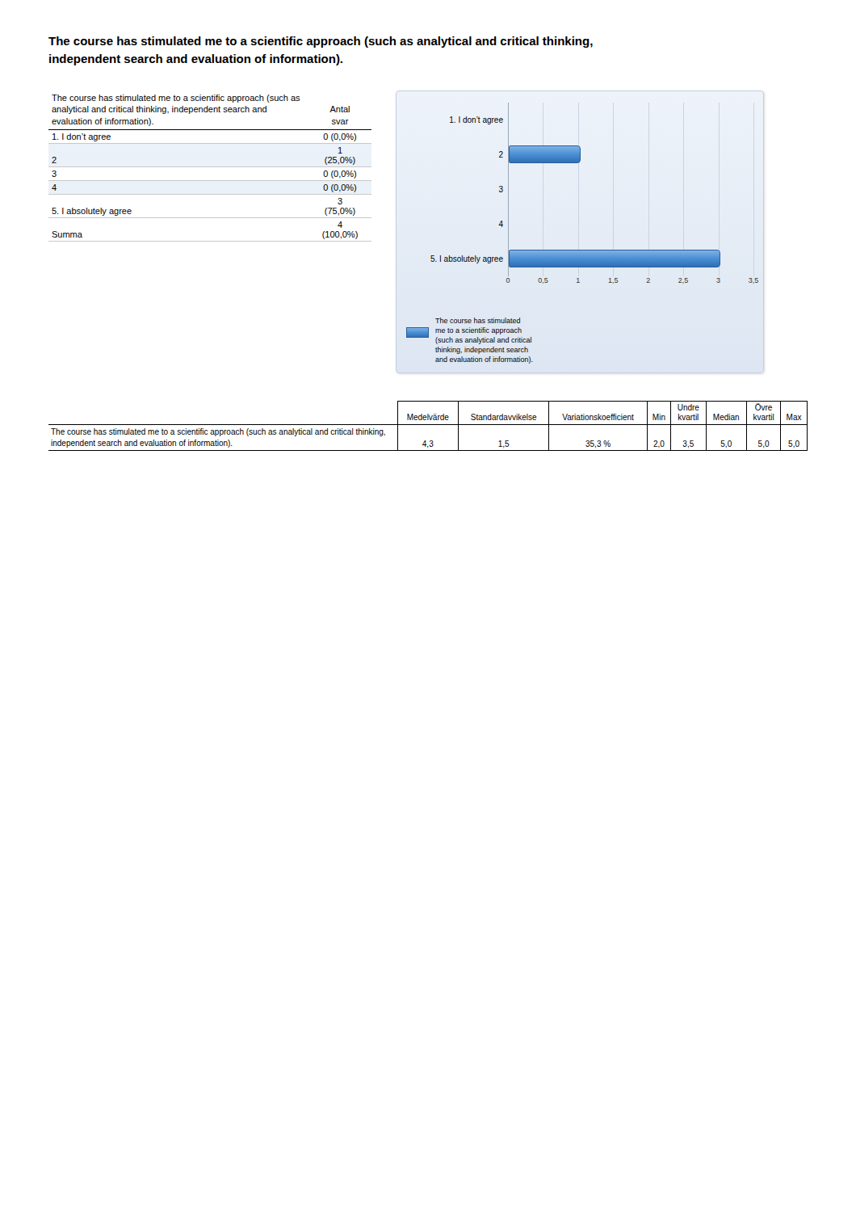The course has stimulated me to a scientific approach (such as analytical and critical thinking, independent search and evaluation of information).
| The course has stimulated me to a scientific approach (such as analytical and critical thinking, independent search and evaluation of information). | Antal svar |
| --- | --- |
| 1. I don’t agree | 0 (0,0%) |
| 2 | 1 (25,0%) |
| 3 | 0 (0,0%) |
| 4 | 0 (0,0%) |
| 5. I absolutely agree | 3 (75,0%) |
| Summa | 4 (100,0%) |
1. I don’t agree
2
3
4
5. I absolutely agree
0 0,5 1 1,5 2 2,5 3 3,5
The course has stimulated
me to a scientific approach
(such as analytical and critical
thinking, independent search
and evaluation of information).
| | Medelvärde | Standardavvikelse | Variationskoefficient | Min | Undre kvartil | Median | Övre kvartil | Max |
| --- | --- | --- | --- | --- | --- | --- | --- | --- |
| The course has stimulated me to a scientific approach (such as analytical and critical thinking, independent search and evaluation of information). | 4,3 | 1,5 | 35,3 % | 2,0 | 3,5 | 5,0 | 5,0 | 5,0 |